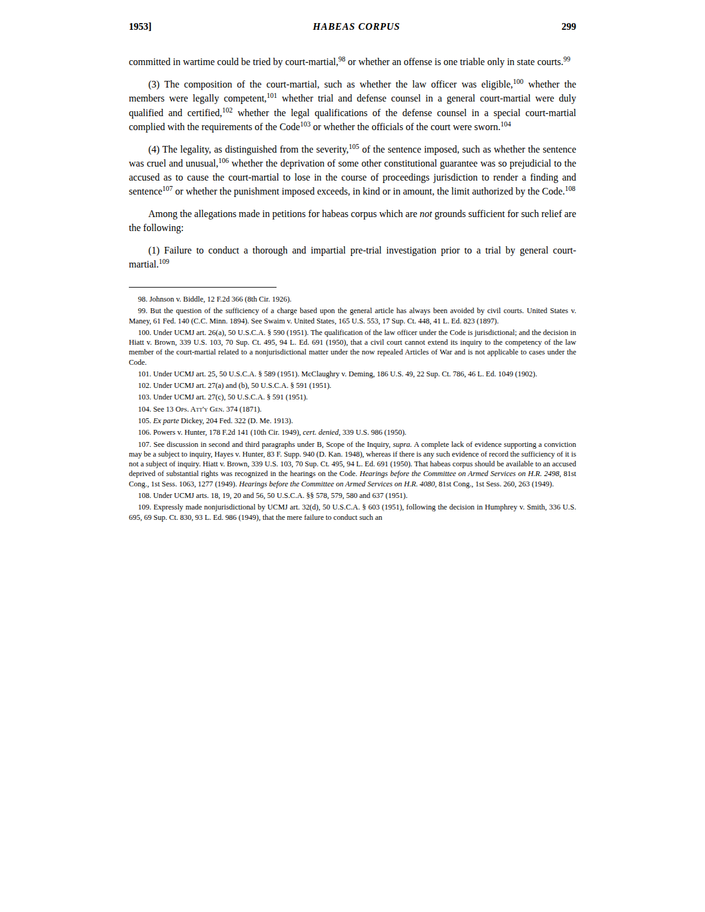1953] Habeas Corpus 299
committed in wartime could be tried by court-martial,98 or whether an offense is one triable only in state courts.99
(3) The composition of the court-martial, such as whether the law officer was eligible,100 whether the members were legally competent,101 whether trial and defense counsel in a general court-martial were duly qualified and certified,102 whether the legal qualifications of the defense counsel in a special court-martial complied with the requirements of the Code103 or whether the officials of the court were sworn.104
(4) The legality, as distinguished from the severity,105 of the sentence imposed, such as whether the sentence was cruel and unusual,106 whether the deprivation of some other constitutional guarantee was so prejudicial to the accused as to cause the court-martial to lose in the course of proceedings jurisdiction to render a finding and sentence107 or whether the punishment imposed exceeds, in kind or in amount, the limit authorized by the Code.108
Among the allegations made in petitions for habeas corpus which are not grounds sufficient for such relief are the following:
(1) Failure to conduct a thorough and impartial pre-trial investigation prior to a trial by general court-martial.109
98. Johnson v. Biddle, 12 F.2d 366 (8th Cir. 1926).
99. But the question of the sufficiency of a charge based upon the general article has always been avoided by civil courts. United States v. Maney, 61 Fed. 140 (C.C. Minn. 1894). See Swaim v. United States, 165 U.S. 553, 17 Sup. Ct. 448, 41 L. Ed. 823 (1897).
100. Under UCMJ art. 26(a), 50 U.S.C.A. § 590 (1951). The qualification of the law officer under the Code is jurisdictional; and the decision in Hiatt v. Brown, 339 U.S. 103, 70 Sup. Ct. 495, 94 L. Ed. 691 (1950), that a civil court cannot extend its inquiry to the competency of the law member of the court-martial related to a nonjurisdictional matter under the now repealed Articles of War and is not applicable to cases under the Code.
101. Under UCMJ art. 25, 50 U.S.C.A. § 589 (1951). McClaughry v. Deming, 186 U.S. 49, 22 Sup. Ct. 786, 46 L. Ed. 1049 (1902).
102. Under UCMJ art. 27(a) and (b), 50 U.S.C.A. § 591 (1951).
103. Under UCMJ art. 27(c), 50 U.S.C.A. § 591 (1951).
104. See 13 Ops. Att'y Gen. 374 (1871).
105. Ex parte Dickey, 204 Fed. 322 (D. Me. 1913).
106. Powers v. Hunter, 178 F.2d 141 (10th Cir. 1949), cert. denied, 339 U.S. 986 (1950).
107. See discussion in second and third paragraphs under B, Scope of the Inquiry, supra. A complete lack of evidence supporting a conviction may be a subject to inquiry, Hayes v. Hunter, 83 F. Supp. 940 (D. Kan. 1948), whereas if there is any such evidence of record the sufficiency of it is not a subject of inquiry. Hiatt v. Brown, 339 U.S. 103, 70 Sup. Ct. 495, 94 L. Ed. 691 (1950). That habeas corpus should be available to an accused deprived of substantial rights was recognized in the hearings on the Code. Hearings before the Committee on Armed Services on H.R. 2498, 81st Cong., 1st Sess. 1063, 1277 (1949). Hearings before the Committee on Armed Services on H.R. 4080, 81st Cong., 1st Sess. 260, 263 (1949).
108. Under UCMJ arts. 18, 19, 20 and 56, 50 U.S.C.A. §§ 578, 579, 580 and 637 (1951).
109. Expressly made nonjurisdictional by UCMJ art. 32(d), 50 U.S.C.A. § 603 (1951), following the decision in Humphrey v. Smith, 336 U.S. 695, 69 Sup. Ct. 830, 93 L. Ed. 986 (1949), that the mere failure to conduct such an